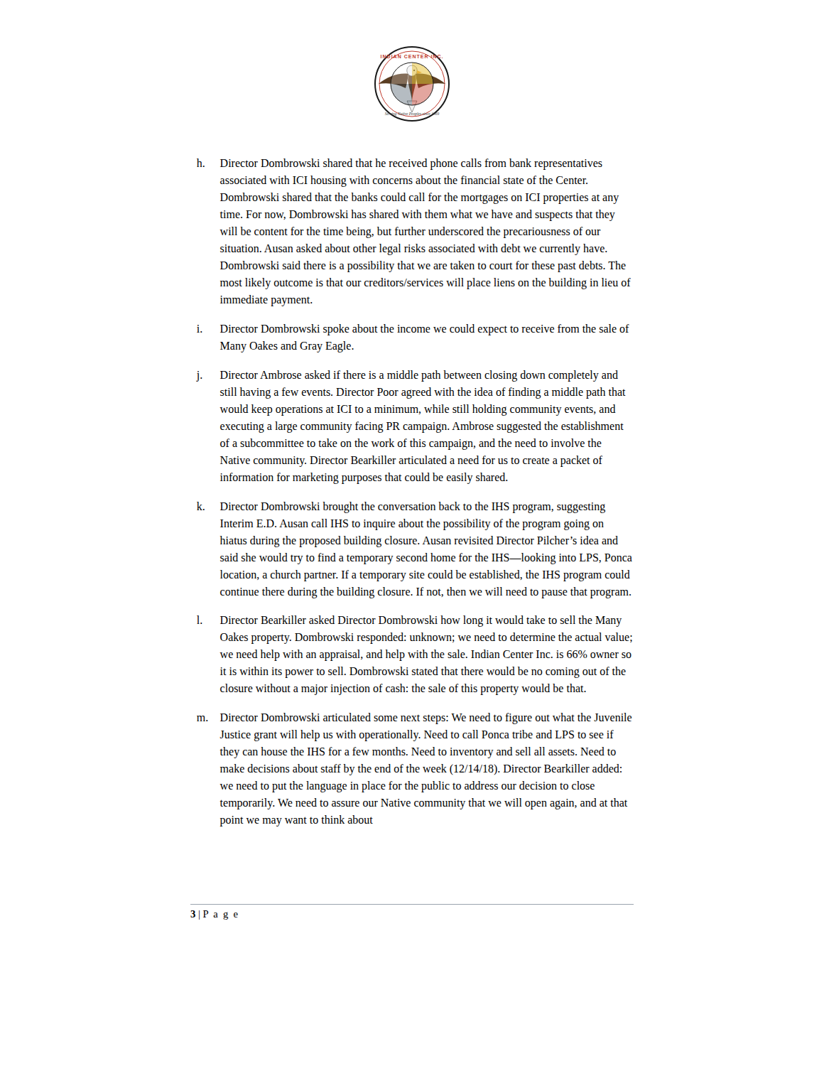INDIAN CENTER INC. Serving Native Peoples since 1969
h. Director Dombrowski shared that he received phone calls from bank representatives associated with ICI housing with concerns about the financial state of the Center. Dombrowski shared that the banks could call for the mortgages on ICI properties at any time. For now, Dombrowski has shared with them what we have and suspects that they will be content for the time being, but further underscored the precariousness of our situation. Ausan asked about other legal risks associated with debt we currently have. Dombrowski said there is a possibility that we are taken to court for these past debts. The most likely outcome is that our creditors/services will place liens on the building in lieu of immediate payment.
i. Director Dombrowski spoke about the income we could expect to receive from the sale of Many Oakes and Gray Eagle.
j. Director Ambrose asked if there is a middle path between closing down completely and still having a few events. Director Poor agreed with the idea of finding a middle path that would keep operations at ICI to a minimum, while still holding community events, and executing a large community facing PR campaign. Ambrose suggested the establishment of a subcommittee to take on the work of this campaign, and the need to involve the Native community. Director Bearkiller articulated a need for us to create a packet of information for marketing purposes that could be easily shared.
k. Director Dombrowski brought the conversation back to the IHS program, suggesting Interim E.D. Ausan call IHS to inquire about the possibility of the program going on hiatus during the proposed building closure. Ausan revisited Director Pilcher’s idea and said she would try to find a temporary second home for the IHS—looking into LPS, Ponca location, a church partner. If a temporary site could be established, the IHS program could continue there during the building closure. If not, then we will need to pause that program.
l. Director Bearkiller asked Director Dombrowski how long it would take to sell the Many Oakes property. Dombrowski responded: unknown; we need to determine the actual value; we need help with an appraisal, and help with the sale. Indian Center Inc. is 66% owner so it is within its power to sell. Dombrowski stated that there would be no coming out of the closure without a major injection of cash: the sale of this property would be that.
m. Director Dombrowski articulated some next steps: We need to figure out what the Juvenile Justice grant will help us with operationally. Need to call Ponca tribe and LPS to see if they can house the IHS for a few months. Need to inventory and sell all assets. Need to make decisions about staff by the end of the week (12/14/18). Director Bearkiller added: we need to put the language in place for the public to address our decision to close temporarily. We need to assure our Native community that we will open again, and at that point we may want to think about
3|P a g e